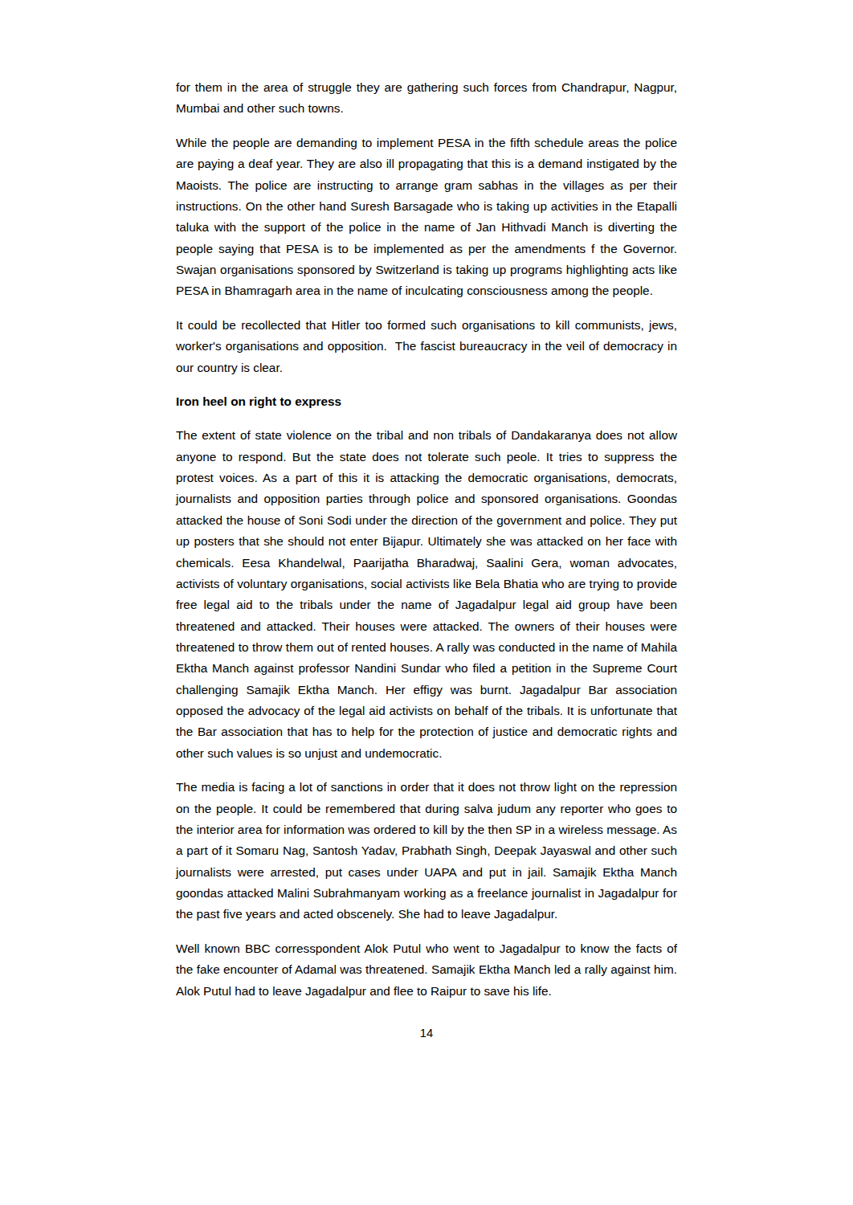for them in the area of struggle they are gathering such forces from Chandrapur, Nagpur, Mumbai and other such towns.
While the people are demanding to implement PESA in the fifth schedule areas the police are paying a deaf year. They are also ill propagating that this is a demand instigated by the Maoists. The police are instructing to arrange gram sabhas in the villages as per their instructions. On the other hand Suresh Barsagade who is taking up activities in the Etapalli taluka with the support of the police in the name of Jan Hithvadi Manch is diverting the people saying that PESA is to be implemented as per the amendments f the Governor. Swajan organisations sponsored by Switzerland is taking up programs highlighting acts like PESA in Bhamragarh area in the name of inculcating consciousness among the people.
It could be recollected that Hitler too formed such organisations to kill communists, jews, worker's organisations and opposition. The fascist bureaucracy in the veil of democracy in our country is clear.
Iron heel on right to express
The extent of state violence on the tribal and non tribals of Dandakaranya does not allow anyone to respond. But the state does not tolerate such peole. It tries to suppress the protest voices. As a part of this it is attacking the democratic organisations, democrats, journalists and opposition parties through police and sponsored organisations. Goondas attacked the house of Soni Sodi under the direction of the government and police. They put up posters that she should not enter Bijapur. Ultimately she was attacked on her face with chemicals. Eesa Khandelwal, Paarijatha Bharadwaj, Saalini Gera, woman advocates, activists of voluntary organisations, social activists like Bela Bhatia who are trying to provide free legal aid to the tribals under the name of Jagadalpur legal aid group have been threatened and attacked. Their houses were attacked. The owners of their houses were threatened to throw them out of rented houses. A rally was conducted in the name of Mahila Ektha Manch against professor Nandini Sundar who filed a petition in the Supreme Court challenging Samajik Ektha Manch. Her effigy was burnt. Jagadalpur Bar association opposed the advocacy of the legal aid activists on behalf of the tribals. It is unfortunate that the Bar association that has to help for the protection of justice and democratic rights and other such values is so unjust and undemocratic.
The media is facing a lot of sanctions in order that it does not throw light on the repression on the people. It could be remembered that during salva judum any reporter who goes to the interior area for information was ordered to kill by the then SP in a wireless message. As a part of it Somaru Nag, Santosh Yadav, Prabhath Singh, Deepak Jayaswal and other such journalists were arrested, put cases under UAPA and put in jail. Samajik Ektha Manch goondas attacked Malini Subrahmanyam working as a freelance journalist in Jagadalpur for the past five years and acted obscenely. She had to leave Jagadalpur.
Well known BBC corresspondent Alok Putul who went to Jagadalpur to know the facts of the fake encounter of Adamal was threatened. Samajik Ektha Manch led a rally against him. Alok Putul had to leave Jagadalpur and flee to Raipur to save his life.
14